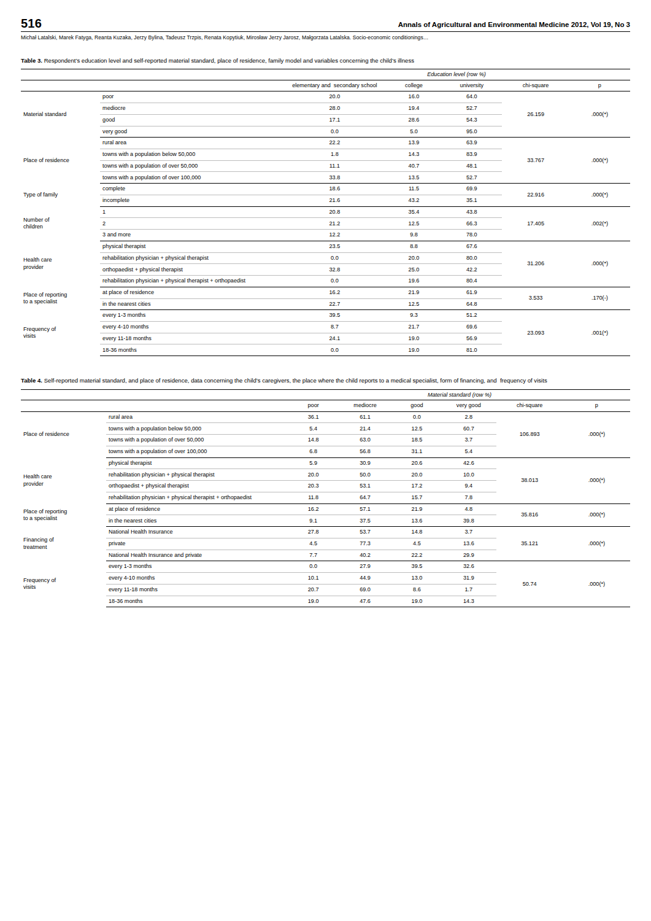516
Annals of Agricultural and Environmental Medicine 2012, Vol 19, No 3
Michał Latalski, Marek Fatyga, Reanta Kuzaka, Jerzy Bylina, Tadeusz Trzpis, Renata Kopytiuk, Mirosław Jerzy Jarosz, Małgorzata Latalska. Socio-economic conditionings…
Table 3. Respondent’s education level and self-reported material standard, place of residence, family model and variables concerning the child’s illness
| | | Education level (row %) |
| --- | --- | --- |
| | | elementary and secondary school | college | university | chi-square | p |
| Material standard | poor | 20.0 | 16.0 | 64.0 | 26.159 | .000(*) |
| mediocre | 28.0 | 19.4 | 52.7 |
| good | 17.1 | 28.6 | 54.3 |
| very good | 0.0 | 5.0 | 95.0 |
| Place of residence | rural area | 22.2 | 13.9 | 63.9 | 33.767 | .000(*) |
| towns with a population below 50,000 | 1.8 | 14.3 | 83.9 |
| towns with a population of over 50,000 | 11.1 | 40.7 | 48.1 |
| towns with a population of over 100,000 | 33.8 | 13.5 | 52.7 |
| Type of family | complete | 18.6 | 11.5 | 69.9 | 22.916 | .000(*) |
| incomplete | 21.6 | 43.2 | 35.1 |
| Number of children | 1 | 20.8 | 35.4 | 43.8 | 17.405 | .002(*) |
| 2 | 21.2 | 12.5 | 66.3 |
| 3 and more | 12.2 | 9.8 | 78.0 |
| Health care provider | physical therapist | 23.5 | 8.8 | 67.6 | 31.206 | .000(*) |
| rehabilitation physician + physical therapist | 0.0 | 20.0 | 80.0 |
| orthopaedist + physical therapist | 32.8 | 25.0 | 42.2 |
| rehabilitation physician + physical therapist + orthopaedist | 0.0 | 19.6 | 80.4 |
| Place of reporting to a specialist | at place of residence | 16.2 | 21.9 | 61.9 | 3.533 | .170(-) |
| in the nearest cities | 22.7 | 12.5 | 64.8 |
| Frequency of visits | every 1-3 months | 39.5 | 9.3 | 51.2 | 23.093 | .001(*) |
| every 4-10 months | 8.7 | 21.7 | 69.6 |
| every 11-18 months | 24.1 | 19.0 | 56.9 |
| 18-36 months | 0.0 | 19.0 | 81.0 |
Table 4. Self-reported material standard, and place of residence, data concerning the child’s caregivers, the place where the child reports to a medical specialist, form of financing, and frequency of visits
| | | Material standard (row %) |
| --- | --- | --- |
| | | poor | mediocre | good | very good | chi-square | p |
| Place of residence | rural area | 36.1 | 61.1 | 0.0 | 2.8 | 106.893 | .000(*) |
| towns with a population below 50,000 | 5.4 | 21.4 | 12.5 | 60.7 |
| towns with a population of over 50,000 | 14.8 | 63.0 | 18.5 | 3.7 |
| towns with a population of over 100,000 | 6.8 | 56.8 | 31.1 | 5.4 |
| Health care provider | physical therapist | 5.9 | 30.9 | 20.6 | 42.6 | 38.013 | .000(*) |
| rehabilitation physician + physical therapist | 20.0 | 50.0 | 20.0 | 10.0 |
| orthopaedist + physical therapist | 20.3 | 53.1 | 17.2 | 9.4 |
| rehabilitation physician + physical therapist + orthopaedist | 11.8 | 64.7 | 15.7 | 7.8 |
| Place of reporting to a specialist | at place of residence | 16.2 | 57.1 | 21.9 | 4.8 | 35.816 | .000(*) |
| in the nearest cities | 9.1 | 37.5 | 13.6 | 39.8 |
| Financing of treatment | National Health Insurance | 27.8 | 53.7 | 14.8 | 3.7 | 35.121 | .000(*) |
| private | 4.5 | 77.3 | 4.5 | 13.6 |
| National Health Insurance and private | 7.7 | 40.2 | 22.2 | 29.9 |
| Frequency of visits | every 1-3 months | 0.0 | 27.9 | 39.5 | 32.6 | 50.74 | .000(*) |
| every 4-10 months | 10.1 | 44.9 | 13.0 | 31.9 |
| every 11-18 months | 20.7 | 69.0 | 8.6 | 1.7 |
| 18-36 months | 19.0 | 47.6 | 19.0 | 14.3 |